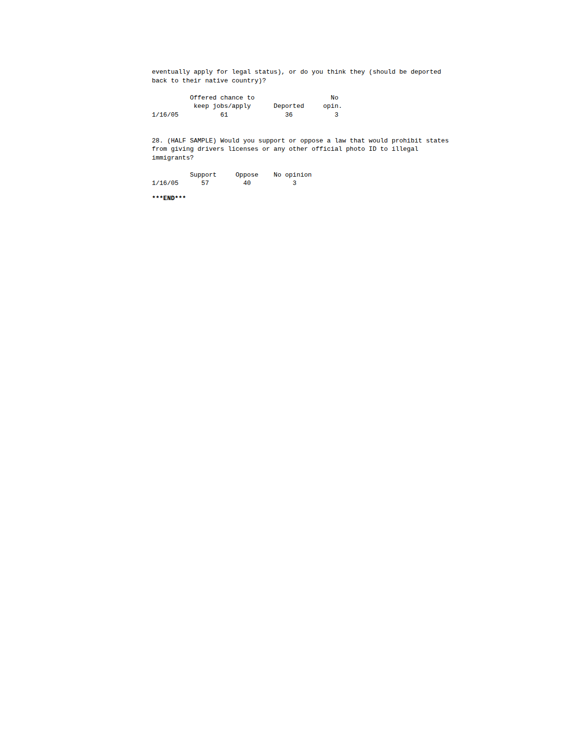eventually apply for legal status), or do you think they (should be deported
back to their native country)?

          Offered chance to                    No
           keep jobs/apply      Deported     opin.
1/16/05           61               36           3


28. (HALF SAMPLE) Would you support or oppose a law that would prohibit states
from giving drivers licenses or any other official photo ID to illegal
immigrants?

          Support     Oppose    No opinion
1/16/05      57         40           3
***END***